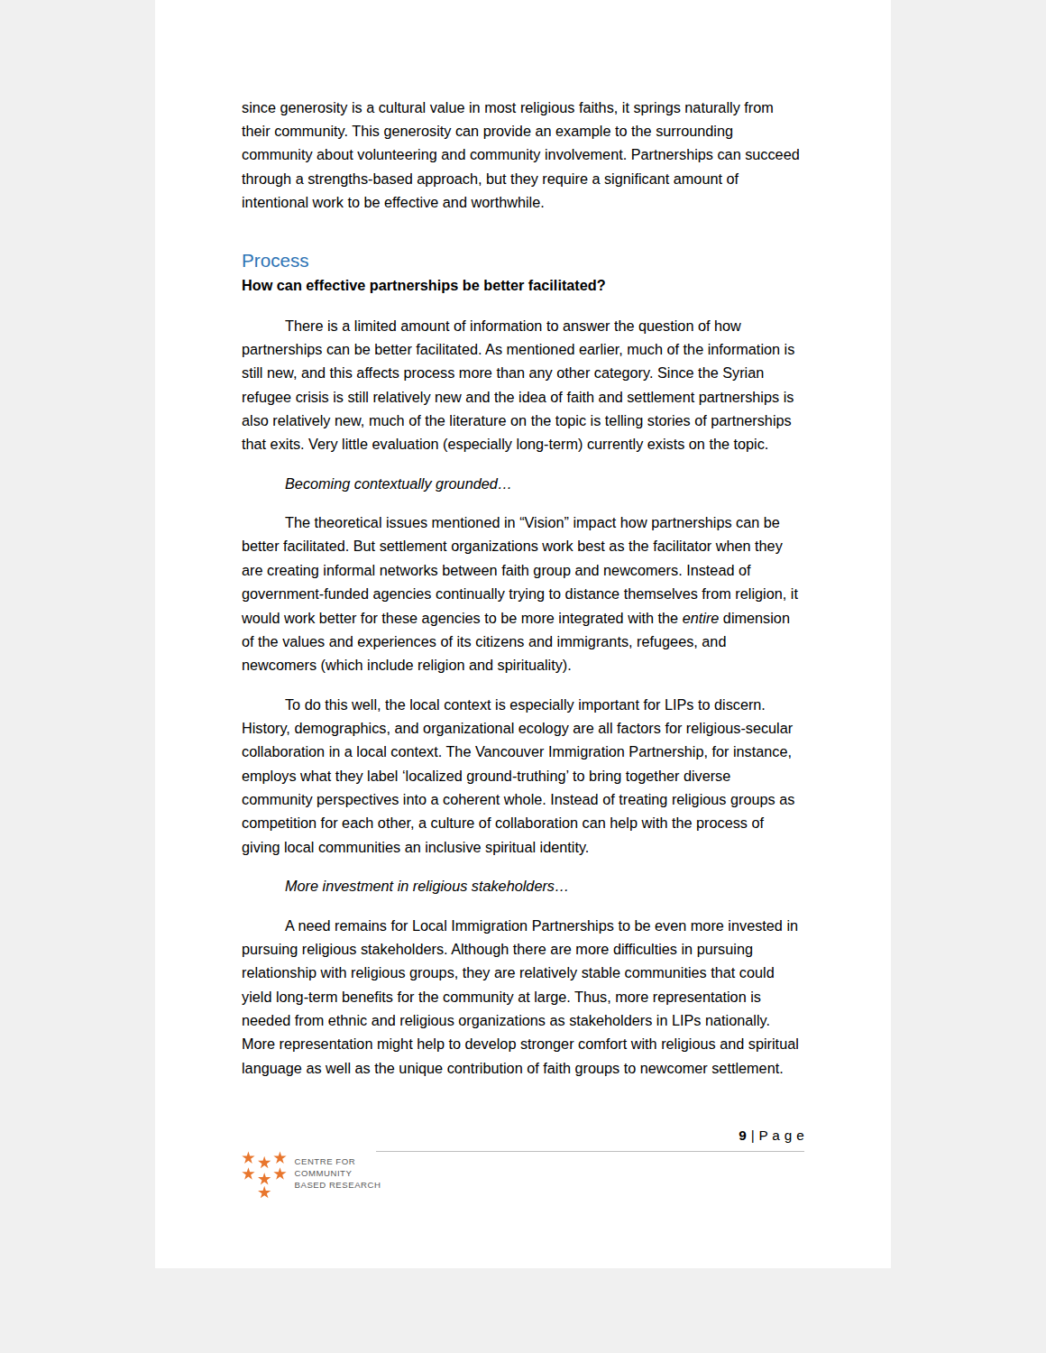since generosity is a cultural value in most religious faiths, it springs naturally from their community. This generosity can provide an example to the surrounding community about volunteering and community involvement. Partnerships can succeed through a strengths-based approach, but they require a significant amount of intentional work to be effective and worthwhile.
Process
How can effective partnerships be better facilitated?
There is a limited amount of information to answer the question of how partnerships can be better facilitated. As mentioned earlier, much of the information is still new, and this affects process more than any other category. Since the Syrian refugee crisis is still relatively new and the idea of faith and settlement partnerships is also relatively new, much of the literature on the topic is telling stories of partnerships that exits. Very little evaluation (especially long-term) currently exists on the topic.
Becoming contextually grounded…
The theoretical issues mentioned in “Vision” impact how partnerships can be better facilitated. But settlement organizations work best as the facilitator when they are creating informal networks between faith group and newcomers. Instead of government-funded agencies continually trying to distance themselves from religion, it would work better for these agencies to be more integrated with the entire dimension of the values and experiences of its citizens and immigrants, refugees, and newcomers (which include religion and spirituality).
To do this well, the local context is especially important for LIPs to discern. History, demographics, and organizational ecology are all factors for religious-secular collaboration in a local context. The Vancouver Immigration Partnership, for instance, employs what they label ‘localized ground-truthing’ to bring together diverse community perspectives into a coherent whole. Instead of treating religious groups as competition for each other, a culture of collaboration can help with the process of giving local communities an inclusive spiritual identity.
More investment in religious stakeholders…
A need remains for Local Immigration Partnerships to be even more invested in pursuing religious stakeholders. Although there are more difficulties in pursuing relationship with religious groups, they are relatively stable communities that could yield long-term benefits for the community at large. Thus, more representation is needed from ethnic and religious organizations as stakeholders in LIPs nationally. More representation might help to develop stronger comfort with religious and spiritual language as well as the unique contribution of faith groups to newcomer settlement.
9 | P a g e
Centre for
Community
Based Research